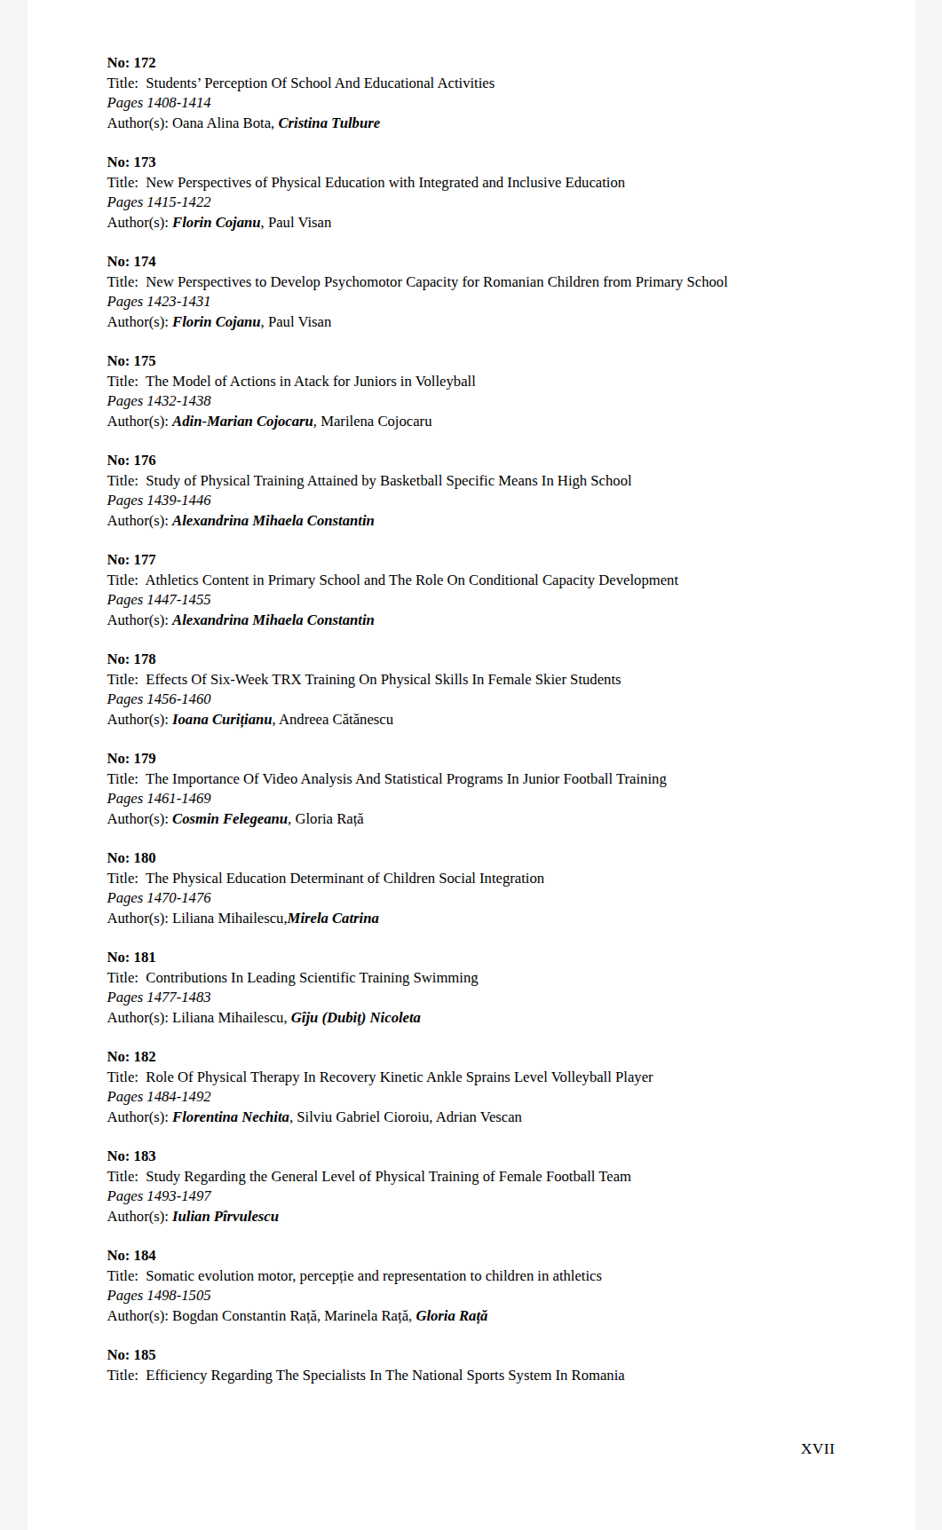No: 172
Title: Students’ Perception Of School And Educational Activities
Pages 1408-1414
Author(s): Oana Alina Bota, Cristina Tulbure
No: 173
Title: New Perspectives of Physical Education with Integrated and Inclusive Education
Pages 1415-1422
Author(s): Florin Cojanu, Paul Visan
No: 174
Title: New Perspectives to Develop Psychomotor Capacity for Romanian Children from Primary School
Pages 1423-1431
Author(s): Florin Cojanu, Paul Visan
No: 175
Title: The Model of Actions in Atack for Juniors in Volleyball
Pages 1432-1438
Author(s): Adin-Marian Cojocaru, Marilena Cojocaru
No: 176
Title: Study of Physical Training Attained by Basketball Specific Means In High School
Pages 1439-1446
Author(s): Alexandrina Mihaela Constantin
No: 177
Title: Athletics Content in Primary School and The Role On Conditional Capacity Development
Pages 1447-1455
Author(s): Alexandrina Mihaela Constantin
No: 178
Title: Effects Of Six-Week TRX Training On Physical Skills In Female Skier Students
Pages 1456-1460
Author(s): Ioana Curițianu, Andreea Cătănescu
No: 179
Title: The Importance Of Video Analysis And Statistical Programs In Junior Football Training
Pages 1461-1469
Author(s): Cosmin Felegeanu, Gloria Rață
No: 180
Title: The Physical Education Determinant of Children Social Integration
Pages 1470-1476
Author(s): Liliana Mihailescu,Mirela Catrina
No: 181
Title: Contributions In Leading Scientific Training Swimming
Pages 1477-1483
Author(s): Liliana Mihailescu, Gîju (Dubiț) Nicoleta
No: 182
Title: Role Of Physical Therapy In Recovery Kinetic Ankle Sprains Level Volleyball Player
Pages 1484-1492
Author(s): Florentina Nechita, Silviu Gabriel Cioroiu, Adrian Vescan
No: 183
Title: Study Regarding the General Level of Physical Training of Female Football Team
Pages 1493-1497
Author(s): Iulian Pîrvulescu
No: 184
Title: Somatic evolution motor, percepție and representation to children in athletics
Pages 1498-1505
Author(s): Bogdan Constantin Rață, Marinela Rață, Gloria Rață
No: 185
Title: Efficiency Regarding The Specialists In The National Sports System In Romania
XVII